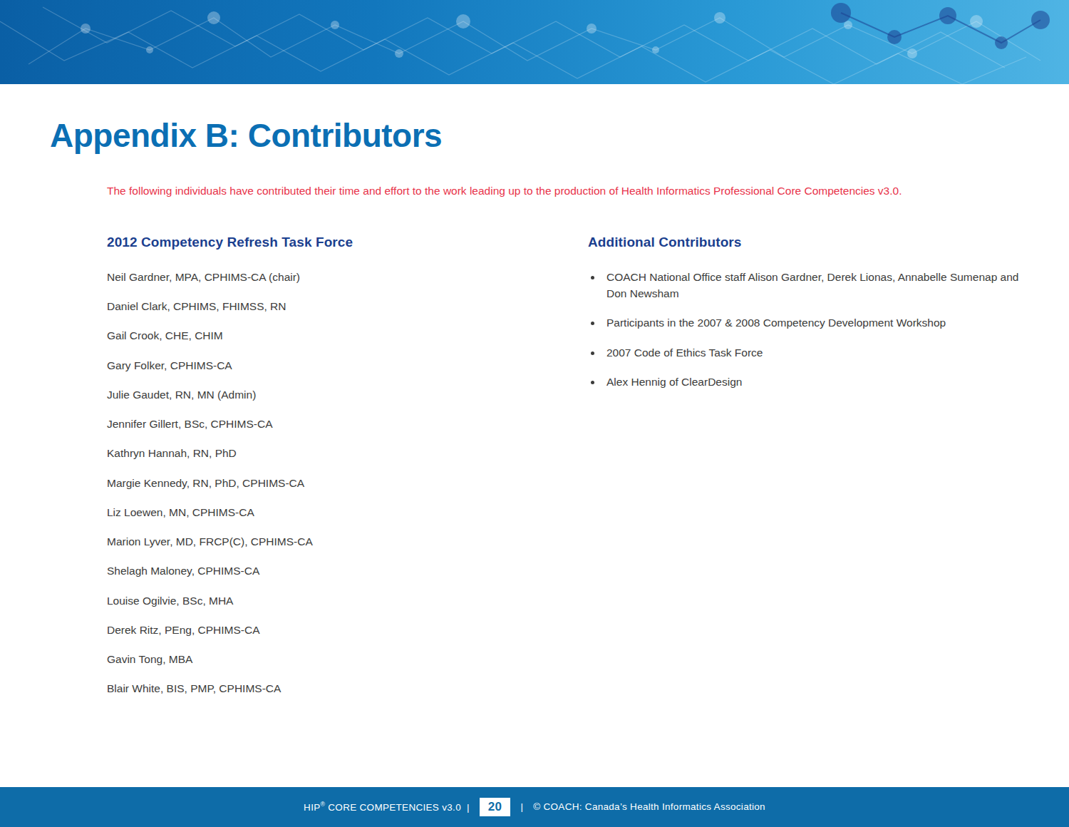Appendix B: Contributors
The following individuals have contributed their time and effort to the work leading up to the production of Health Informatics Professional Core Competencies v3.0.
2012 Competency Refresh Task Force
Neil Gardner, MPA, CPHIMS-CA (chair)
Daniel Clark, CPHIMS, FHIMSS, RN
Gail Crook, CHE, CHIM
Gary Folker, CPHIMS-CA
Julie Gaudet, RN, MN (Admin)
Jennifer Gillert, BSc, CPHIMS-CA
Kathryn Hannah, RN, PhD
Margie Kennedy, RN, PhD, CPHIMS-CA
Liz Loewen, MN, CPHIMS-CA
Marion Lyver, MD, FRCP(C), CPHIMS-CA
Shelagh Maloney, CPHIMS-CA
Louise Ogilvie, BSc, MHA
Derek Ritz, PEng, CPHIMS-CA
Gavin Tong, MBA
Blair White, BIS, PMP, CPHIMS-CA
Additional Contributors
COACH National Office staff Alison Gardner, Derek Lionas, Annabelle Sumenap and Don Newsham
Participants in the 2007 & 2008 Competency Development Workshop
2007 Code of Ethics Task Force
Alex Hennig of ClearDesign
HIP® CORE COMPETENCIES v3.0 | 20 | © COACH: Canada’s Health Informatics Association